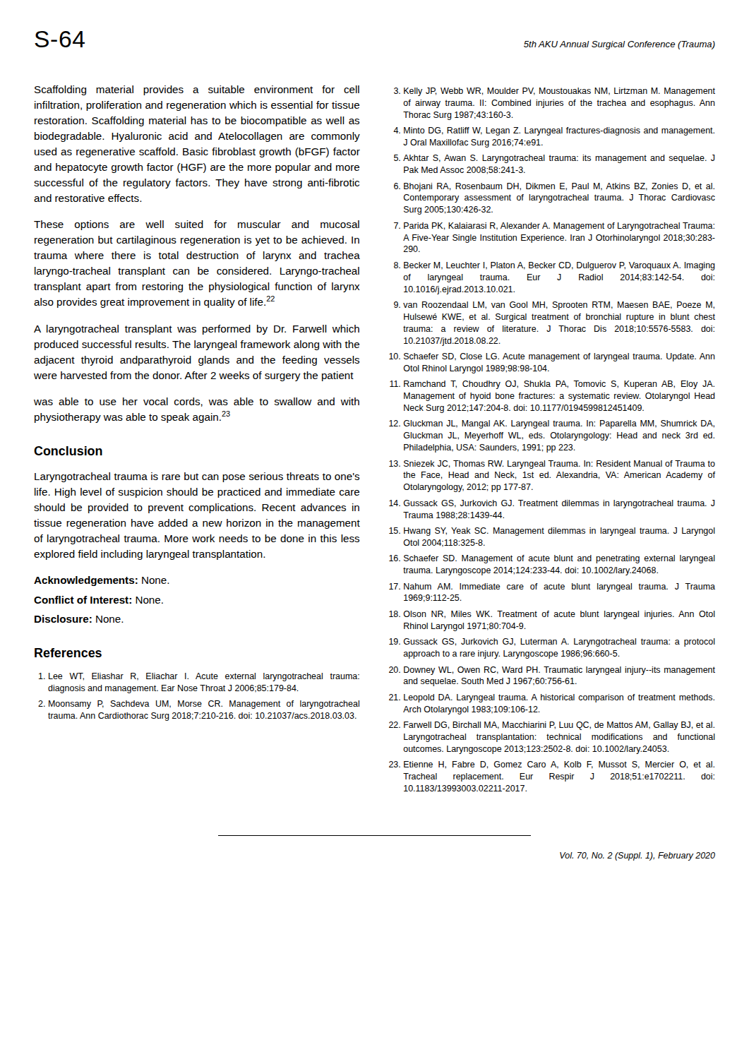S-64
5th AKU Annual Surgical Conference (Trauma)
Scaffolding material provides a suitable environment for cell infiltration, proliferation and regeneration which is essential for tissue restoration. Scaffolding material has to be biocompatible as well as biodegradable. Hyaluronic acid and Atelocollagen are commonly used as regenerative scaffold. Basic fibroblast growth (bFGF) factor and hepatocyte growth factor (HGF) are the more popular and more successful of the regulatory factors. They have strong anti-fibrotic and restorative effects.
These options are well suited for muscular and mucosal regeneration but cartilaginous regeneration is yet to be achieved. In trauma where there is total destruction of larynx and trachea laryngo-tracheal transplant can be considered. Laryngo-tracheal transplant apart from restoring the physiological function of larynx also provides great improvement in quality of life.22
A laryngotracheal transplant was performed by Dr. Farwell which produced successful results. The laryngeal framework along with the adjacent thyroid andparathyroid glands and the feeding vessels were harvested from the donor. After 2 weeks of surgery the patient
was able to use her vocal cords, was able to swallow and with physiotherapy was able to speak again.23
Conclusion
Laryngotracheal trauma is rare but can pose serious threats to one's life. High level of suspicion should be practiced and immediate care should be provided to prevent complications. Recent advances in tissue regeneration have added a new horizon in the management of laryngotracheal trauma. More work needs to be done in this less explored field including laryngeal transplantation.
Acknowledgements: None.
Conflict of Interest: None.
Disclosure: None.
References
Lee WT, Eliashar R, Eliachar I. Acute external laryngotracheal trauma: diagnosis and management. Ear Nose Throat J 2006;85:179-84.
Moonsamy P, Sachdeva UM, Morse CR. Management of laryngotracheal trauma. Ann Cardiothorac Surg 2018;7:210-216. doi: 10.21037/acs.2018.03.03.
Kelly JP, Webb WR, Moulder PV, Moustouakas NM, Lirtzman M. Management of airway trauma. II: Combined injuries of the trachea and esophagus. Ann Thorac Surg 1987;43:160-3.
Minto DG, Ratliff W, Legan Z. Laryngeal fractures-diagnosis and management. J Oral Maxillofac Surg 2016;74:e91.
Akhtar S, Awan S. Laryngotracheal trauma: its management and sequelae. J Pak Med Assoc 2008;58:241-3.
Bhojani RA, Rosenbaum DH, Dikmen E, Paul M, Atkins BZ, Zonies D, et al. Contemporary assessment of laryngotracheal trauma. J Thorac Cardiovasc Surg 2005;130:426-32.
Parida PK, Kalaiarasi R, Alexander A. Management of Laryngotracheal Trauma: A Five-Year Single Institution Experience. Iran J Otorhinolaryngol 2018;30:283-290.
Becker M, Leuchter I, Platon A, Becker CD, Dulguerov P, Varoquaux A. Imaging of laryngeal trauma. Eur J Radiol 2014;83:142-54. doi: 10.1016/j.ejrad.2013.10.021.
van Roozendaal LM, van Gool MH, Sprooten RTM, Maesen BAE, Poeze M, Hulsewé KWE, et al. Surgical treatment of bronchial rupture in blunt chest trauma: a review of literature. J Thorac Dis 2018;10:5576-5583. doi: 10.21037/jtd.2018.08.22.
Schaefer SD, Close LG. Acute management of laryngeal trauma. Update. Ann Otol Rhinol Laryngol 1989;98:98-104.
Ramchand T, Choudhry OJ, Shukla PA, Tomovic S, Kuperan AB, Eloy JA. Management of hyoid bone fractures: a systematic review. Otolaryngol Head Neck Surg 2012;147:204-8. doi: 10.1177/0194599812451409.
Gluckman JL, Mangal AK. Laryngeal trauma. In: Paparella MM, Shumrick DA, Gluckman JL, Meyerhoff WL, eds. Otolaryngology: Head and neck 3rd ed. Philadelphia, USA: Saunders, 1991; pp 223.
Sniezek JC, Thomas RW. Laryngeal Trauma. In: Resident Manual of Trauma to the Face, Head and Neck, 1st ed. Alexandria, VA: American Academy of Otolaryngology, 2012; pp 177-87.
Gussack GS, Jurkovich GJ. Treatment dilemmas in laryngotracheal trauma. J Trauma 1988;28:1439-44.
Hwang SY, Yeak SC. Management dilemmas in laryngeal trauma. J Laryngol Otol 2004;118:325-8.
Schaefer SD. Management of acute blunt and penetrating external laryngeal trauma. Laryngoscope 2014;124:233-44. doi: 10.1002/lary.24068.
Nahum AM. Immediate care of acute blunt laryngeal trauma. J Trauma 1969;9:112-25.
Olson NR, Miles WK. Treatment of acute blunt laryngeal injuries. Ann Otol Rhinol Laryngol 1971;80:704-9.
Gussack GS, Jurkovich GJ, Luterman A. Laryngotracheal trauma: a protocol approach to a rare injury. Laryngoscope 1986;96:660-5.
Downey WL, Owen RC, Ward PH. Traumatic laryngeal injury--its management and sequelae. South Med J 1967;60:756-61.
Leopold DA. Laryngeal trauma. A historical comparison of treatment methods. Arch Otolaryngol 1983;109:106-12.
Farwell DG, Birchall MA, Macchiarini P, Luu QC, de Mattos AM, Gallay BJ, et al. Laryngotracheal transplantation: technical modifications and functional outcomes. Laryngoscope 2013;123:2502-8. doi: 10.1002/lary.24053.
Etienne H, Fabre D, Gomez Caro A, Kolb F, Mussot S, Mercier O, et al. Tracheal replacement. Eur Respir J 2018;51:e1702211. doi: 10.1183/13993003.02211-2017.
Vol. 70, No. 2 (Suppl. 1), February 2020